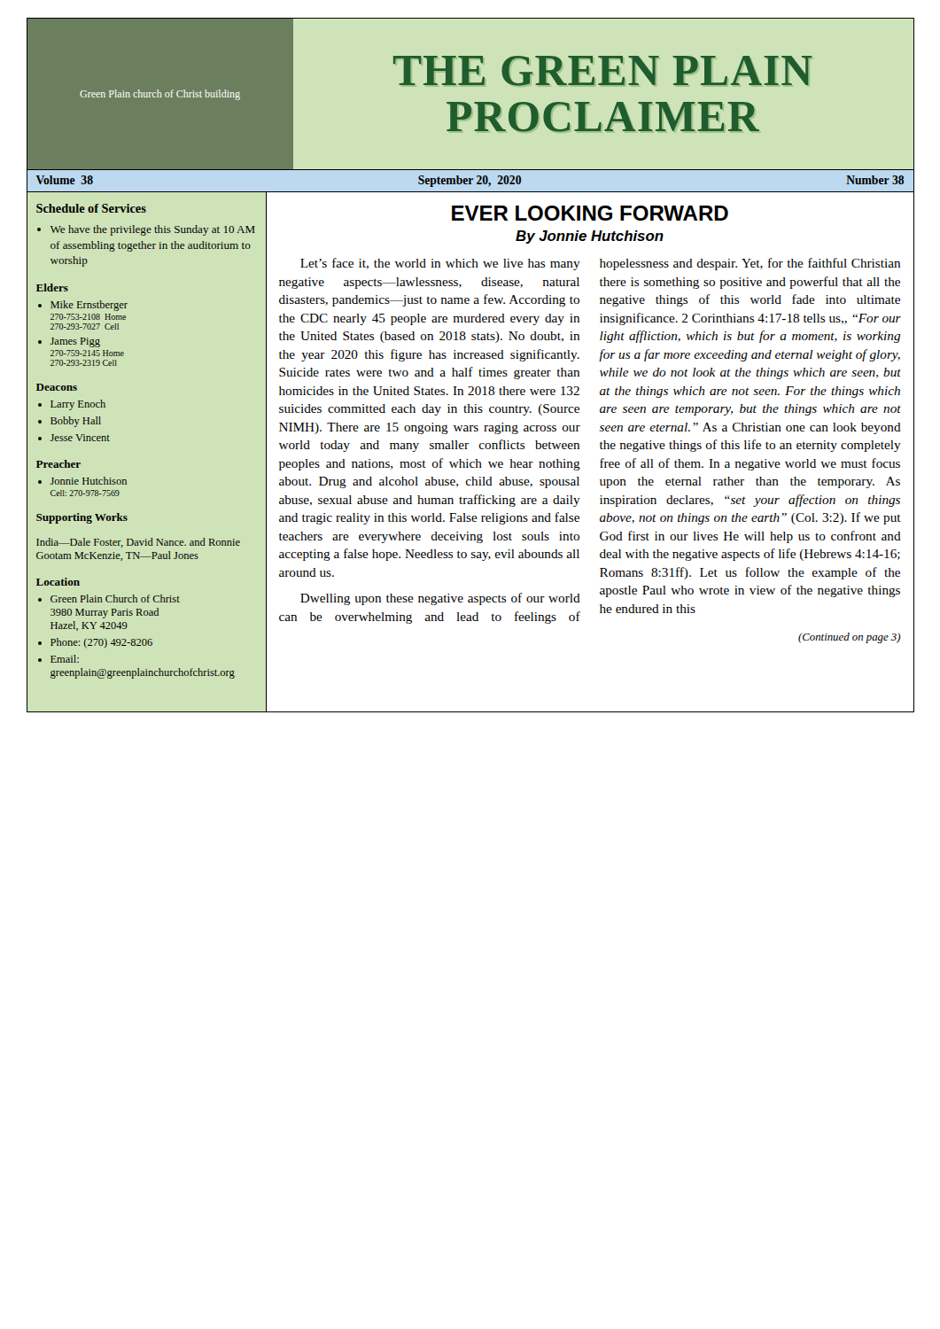Green Plain church of Christ building
THE GREEN PLAIN
PROCLAIMER
Volume 38 September 20, 2020 Number 38
Schedule of Services
We have the privilege this Sunday at 10 AM of assembling together in the auditorium to worship
Elders
Mike Ernstberger270-753-2108 Home 270-293-7027 Cell
James Pigg270-759-2145 Home 270-293-2319 Cell
Deacons
Larry Enoch
Bobby Hall
Jesse Vincent
Preacher
Jonnie HutchisonCell: 270-978-7569
Supporting Works
India—Dale Foster, David Nance. and Ronnie Gootam McKenzie, TN—Paul Jones
Location
Green Plain Church of Christ
3980 Murray Paris Road
Hazel, KY 42049
Phone: (270) 492-8206
Email: greenplain@greenplainchurchofchrist.org
EVER LOOKING FORWARD
By Jonnie Hutchison
Let’s face it, the world in which we live has many negative aspects—lawlessness, disease, natural disasters, pandemics—just to name a few. According to the CDC nearly 45 people are murdered every day in the United States (based on 2018 stats). No doubt, in the year 2020 this figure has increased significantly. Suicide rates were two and a half times greater than homicides in the United States. In 2018 there were 132 suicides committed each day in this country. (Source NIMH). There are 15 ongoing wars raging across our world today and many smaller conflicts between peoples and nations, most of which we hear nothing about. Drug and alcohol abuse, child abuse, spousal abuse, sexual abuse and human trafficking are a daily and tragic reality in this world. False religions and false teachers are everywhere deceiving lost souls into accepting a false hope. Needless to say, evil abounds all around us.
Dwelling upon these negative aspects of our world can be overwhelming and lead to feelings of hopelessness and despair. Yet, for the faithful Christian there is something so positive and powerful that all the negative things of this world fade into ultimate insignificance. 2 Corinthians 4:17-18 tells us,, “For our light affliction, which is but for a moment, is working for us a far more exceeding and eternal weight of glory, while we do not look at the things which are seen, but at the things which are not seen. For the things which are seen are temporary, but the things which are not seen are eternal.” As a Christian one can look beyond the negative things of this life to an eternity completely free of all of them. In a negative world we must focus upon the eternal rather than the temporary. As inspiration declares, “set your affection on things above, not on things on the earth” (Col. 3:2). If we put God first in our lives He will help us to confront and deal with the negative aspects of life (Hebrews 4:14-16; Romans 8:31ff). Let us follow the example of the apostle Paul who wrote in view of the negative things he endured in this
(Continued on page 3)